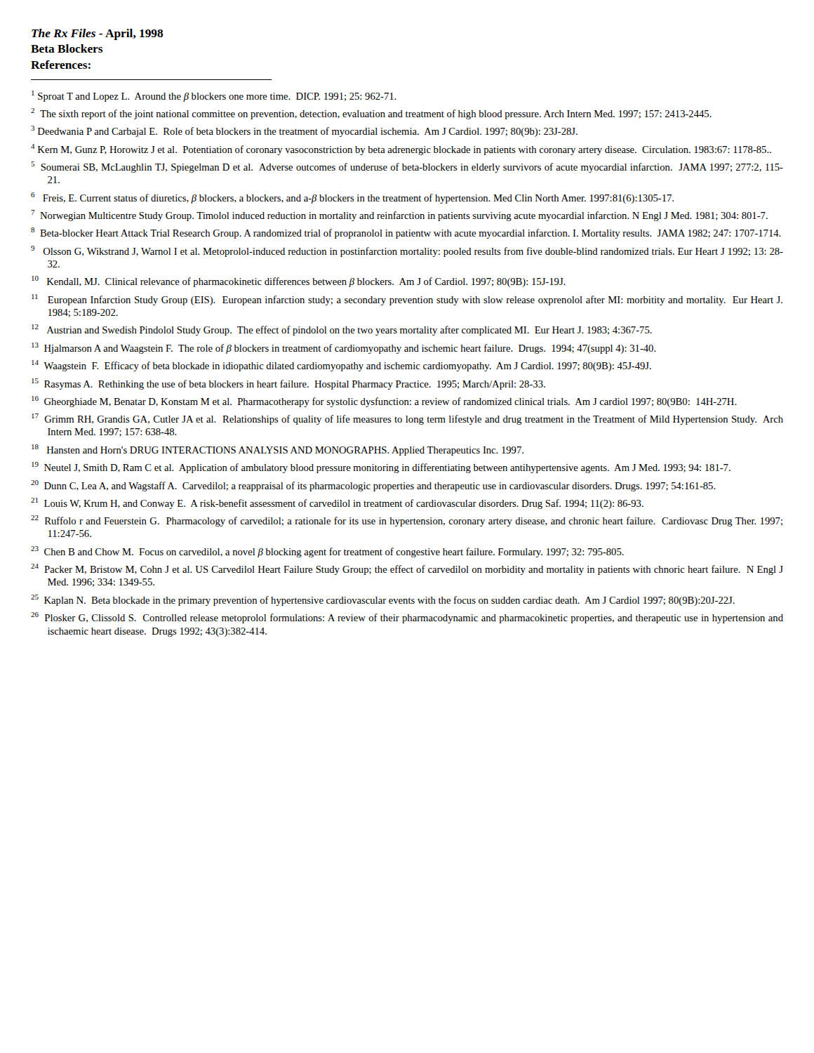The Rx Files - April, 1998
Beta Blockers
References:
1 Sproat T and Lopez L. Around the β blockers one more time. DICP. 1991; 25: 962-71.
2 The sixth report of the joint national committee on prevention, detection, evaluation and treatment of high blood pressure. Arch Intern Med. 1997; 157: 2413-2445.
3 Deedwania P and Carbajal E. Role of beta blockers in the treatment of myocardial ischemia. Am J Cardiol. 1997; 80(9b): 23J-28J.
4 Kern M, Gunz P, Horowitz J et al. Potentiation of coronary vasoconstriction by beta adrenergic blockade in patients with coronary artery disease. Circulation. 1983:67: 1178-85..
5 Soumerai SB, McLaughlin TJ, Spiegelman D et al. Adverse outcomes of underuse of beta-blockers in elderly survivors of acute myocardial infarction. JAMA 1997; 277:2, 115-21.
6 Freis, E. Current status of diuretics, β blockers, a blockers, and a-β blockers in the treatment of hypertension. Med Clin North Amer. 1997:81(6):1305-17.
7 Norwegian Multicentre Study Group. Timolol induced reduction in mortality and reinfarction in patients surviving acute myocardial infarction. N Engl J Med. 1981; 304: 801-7.
8 Beta-blocker Heart Attack Trial Research Group. A randomized trial of propranolol in patientw with acute myocardial infarction. I. Mortality results. JAMA 1982; 247: 1707-1714.
9 Olsson G, Wikstrand J, Warnol I et al. Metoprolol-induced reduction in postinfarction mortality: pooled results from five double-blind randomized trials. Eur Heart J 1992; 13: 28-32.
10 Kendall, MJ. Clinical relevance of pharmacokinetic differences between β blockers. Am J of Cardiol. 1997; 80(9B): 15J-19J.
11 European Infarction Study Group (EIS). European infarction study; a secondary prevention study with slow release oxprenolol after MI: morbitity and mortality. Eur Heart J. 1984; 5:189-202.
12 Austrian and Swedish Pindolol Study Group. The effect of pindolol on the two years mortality after complicated MI. Eur Heart J. 1983; 4:367-75.
13 Hjalmarson A and Waagstein F. The role of β blockers in treatment of cardiomyopathy and ischemic heart failure. Drugs. 1994; 47(suppl 4): 31-40.
14 Waagstein F. Efficacy of beta blockade in idiopathic dilated cardiomyopathy and ischemic cardiomyopathy. Am J Cardiol. 1997; 80(9B): 45J-49J.
15 Rasymas A. Rethinking the use of beta blockers in heart failure. Hospital Pharmacy Practice. 1995; March/April: 28-33.
16 Gheorghiade M, Benatar D, Konstam M et al. Pharmacotherapy for systolic dysfunction: a review of randomized clinical trials. Am J cardiol 1997; 80(9B0: 14H-27H.
17 Grimm RH, Grandis GA, Cutler JA et al. Relationships of quality of life measures to long term lifestyle and drug treatment in the Treatment of Mild Hypertension Study. Arch Intern Med. 1997; 157: 638-48.
18 Hansten and Horn's DRUG INTERACTIONS ANALYSIS AND MONOGRAPHS. Applied Therapeutics Inc. 1997.
19 Neutel J, Smith D, Ram C et al. Application of ambulatory blood pressure monitoring in differentiating between antihypertensive agents. Am J Med. 1993; 94: 181-7.
20 Dunn C, Lea A, and Wagstaff A. Carvedilol; a reappraisal of its pharmacologic properties and therapeutic use in cardiovascular disorders. Drugs. 1997; 54:161-85.
21 Louis W, Krum H, and Conway E. A risk-benefit assessment of carvedilol in treatment of cardiovascular disorders. Drug Saf. 1994; 11(2): 86-93.
22 Ruffolo r and Feuerstein G. Pharmacology of carvedilol; a rationale for its use in hypertension, coronary artery disease, and chronic heart failure. Cardiovasc Drug Ther. 1997; 11:247-56.
23 Chen B and Chow M. Focus on carvedilol, a novel β blocking agent for treatment of congestive heart failure. Formulary. 1997; 32: 795-805.
24 Packer M, Bristow M, Cohn J et al. US Carvedilol Heart Failure Study Group; the effect of carvedilol on morbidity and mortality in patients with chnoric heart failure. N Engl J Med. 1996; 334: 1349-55.
25 Kaplan N. Beta blockade in the primary prevention of hypertensive cardiovascular events with the focus on sudden cardiac death. Am J Cardiol 1997; 80(9B):20J-22J.
26 Plosker G, Clissold S. Controlled release metoprolol formulations: A review of their pharmacodynamic and pharmacokinetic properties, and therapeutic use in hypertension and ischaemic heart disease. Drugs 1992; 43(3):382-414.